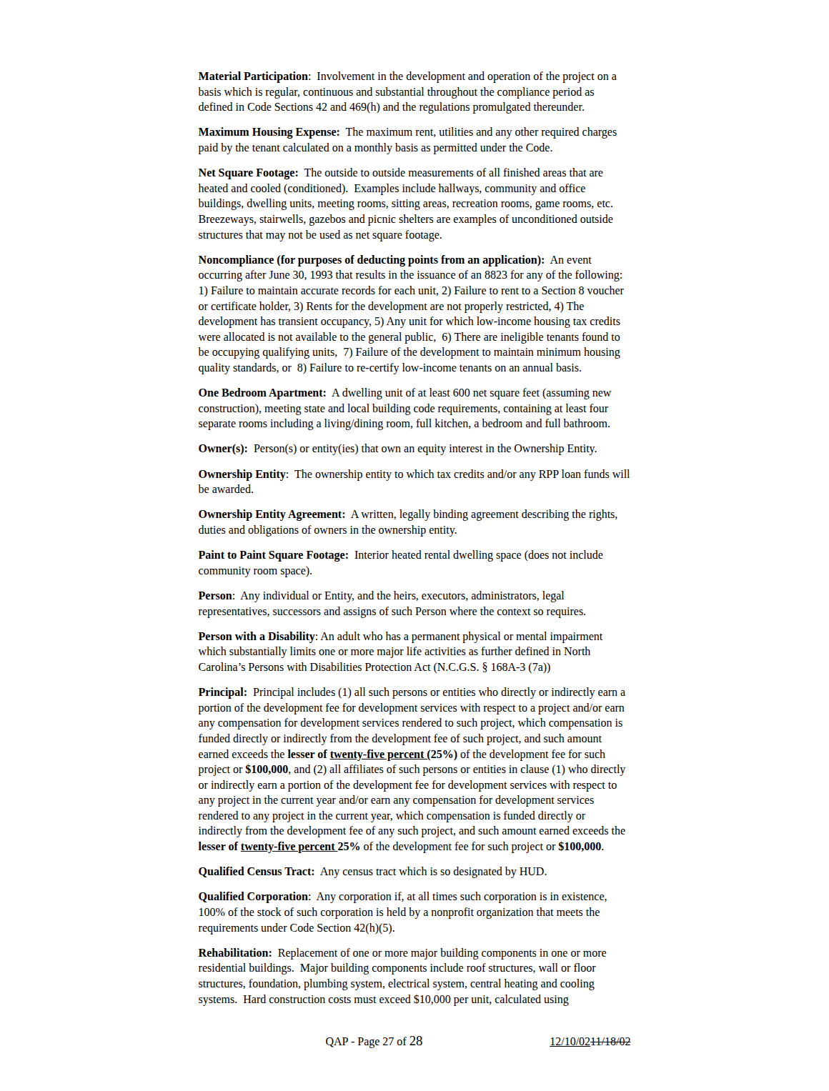Material Participation: Involvement in the development and operation of the project on a basis which is regular, continuous and substantial throughout the compliance period as defined in Code Sections 42 and 469(h) and the regulations promulgated thereunder.
Maximum Housing Expense: The maximum rent, utilities and any other required charges paid by the tenant calculated on a monthly basis as permitted under the Code.
Net Square Footage: The outside to outside measurements of all finished areas that are heated and cooled (conditioned). Examples include hallways, community and office buildings, dwelling units, meeting rooms, sitting areas, recreation rooms, game rooms, etc. Breezeways, stairwells, gazebos and picnic shelters are examples of unconditioned outside structures that may not be used as net square footage.
Noncompliance (for purposes of deducting points from an application): An event occurring after June 30, 1993 that results in the issuance of an 8823 for any of the following: 1) Failure to maintain accurate records for each unit, 2) Failure to rent to a Section 8 voucher or certificate holder, 3) Rents for the development are not properly restricted, 4) The development has transient occupancy, 5) Any unit for which low-income housing tax credits were allocated is not available to the general public, 6) There are ineligible tenants found to be occupying qualifying units, 7) Failure of the development to maintain minimum housing quality standards, or 8) Failure to re-certify low-income tenants on an annual basis.
One Bedroom Apartment: A dwelling unit of at least 600 net square feet (assuming new construction), meeting state and local building code requirements, containing at least four separate rooms including a living/dining room, full kitchen, a bedroom and full bathroom.
Owner(s): Person(s) or entity(ies) that own an equity interest in the Ownership Entity.
Ownership Entity: The ownership entity to which tax credits and/or any RPP loan funds will be awarded.
Ownership Entity Agreement: A written, legally binding agreement describing the rights, duties and obligations of owners in the ownership entity.
Paint to Paint Square Footage: Interior heated rental dwelling space (does not include community room space).
Person: Any individual or Entity, and the heirs, executors, administrators, legal representatives, successors and assigns of such Person where the context so requires.
Person with a Disability: An adult who has a permanent physical or mental impairment which substantially limits one or more major life activities as further defined in North Carolina’s Persons with Disabilities Protection Act (N.C.G.S. § 168A-3 (7a))
Principal: Principal includes (1) all such persons or entities who directly or indirectly earn a portion of the development fee for development services with respect to a project and/or earn any compensation for development services rendered to such project, which compensation is funded directly or indirectly from the development fee of such project, and such amount earned exceeds the lesser of twenty-five percent (25%) of the development fee for such project or $100,000, and (2) all affiliates of such persons or entities in clause (1) who directly or indirectly earn a portion of the development fee for development services with respect to any project in the current year and/or earn any compensation for development services rendered to any project in the current year, which compensation is funded directly or indirectly from the development fee of any such project, and such amount earned exceeds the lesser of twenty-five percent 25% of the development fee for such project or $100,000.
Qualified Census Tract: Any census tract which is so designated by HUD.
Qualified Corporation: Any corporation if, at all times such corporation is in existence, 100% of the stock of such corporation is held by a nonprofit organization that meets the requirements under Code Section 42(h)(5).
Rehabilitation: Replacement of one or more major building components in one or more residential buildings. Major building components include roof structures, wall or floor structures, foundation, plumbing system, electrical system, central heating and cooling systems. Hard construction costs must exceed $10,000 per unit, calculated using
QAP - Page 27 of 28
12/10/0211/18/02